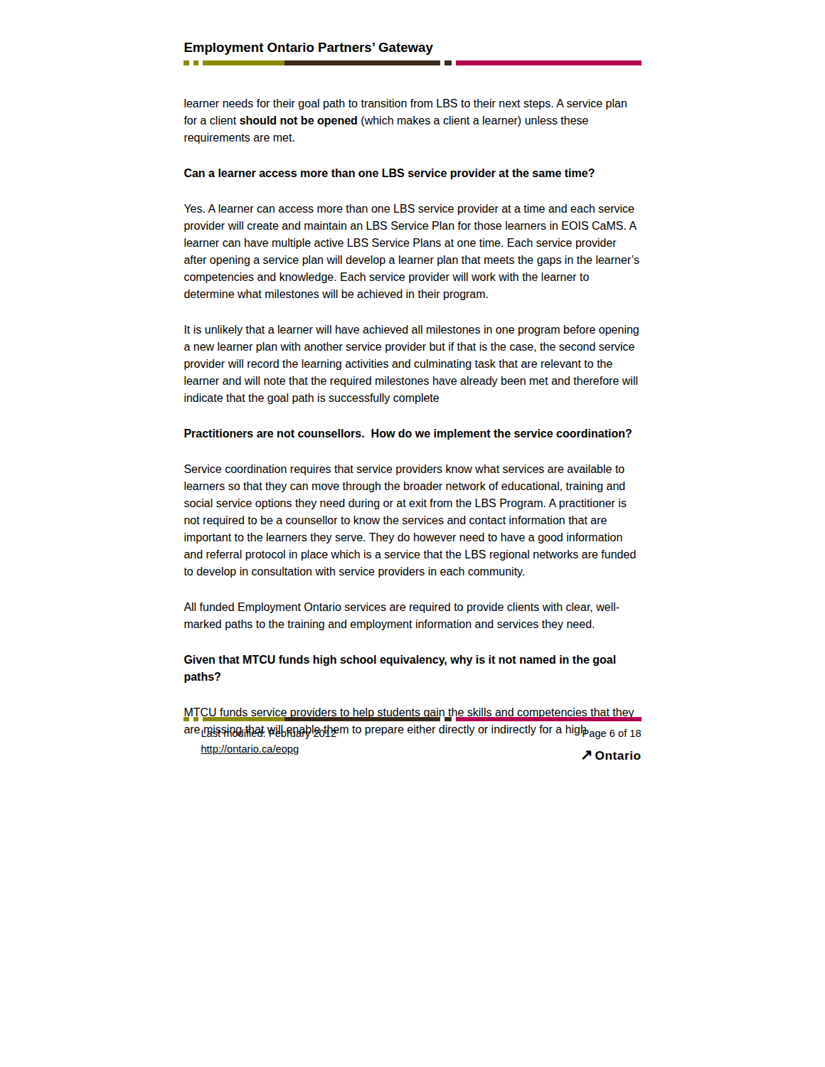Employment Ontario Partners’ Gateway
learner needs for their goal path to transition from LBS to their next steps. A service plan for a client should not be opened (which makes a client a learner) unless these requirements are met.
Can a learner access more than one LBS service provider at the same time?
Yes. A learner can access more than one LBS service provider at a time and each service provider will create and maintain an LBS Service Plan for those learners in EOIS CaMS. A learner can have multiple active LBS Service Plans at one time. Each service provider after opening a service plan will develop a learner plan that meets the gaps in the learner’s competencies and knowledge. Each service provider will work with the learner to determine what milestones will be achieved in their program.
It is unlikely that a learner will have achieved all milestones in one program before opening a new learner plan with another service provider but if that is the case, the second service provider will record the learning activities and culminating task that are relevant to the learner and will note that the required milestones have already been met and therefore will indicate that the goal path is successfully complete
Practitioners are not counsellors. How do we implement the service coordination?
Service coordination requires that service providers know what services are available to learners so that they can move through the broader network of educational, training and social service options they need during or at exit from the LBS Program. A practitioner is not required to be a counsellor to know the services and contact information that are important to the learners they serve. They do however need to have a good information and referral protocol in place which is a service that the LBS regional networks are funded to develop in consultation with service providers in each community.
All funded Employment Ontario services are required to provide clients with clear, well-marked paths to the training and employment information and services they need.
Given that MTCU funds high school equivalency, why is it not named in the goal paths?
MTCU funds service providers to help students gain the skills and competencies that they are missing that will enable them to prepare either directly or indirectly for a high
Last modified: February 2012
http://ontario.ca/eopg
Page 6 of 18
↗Ontario